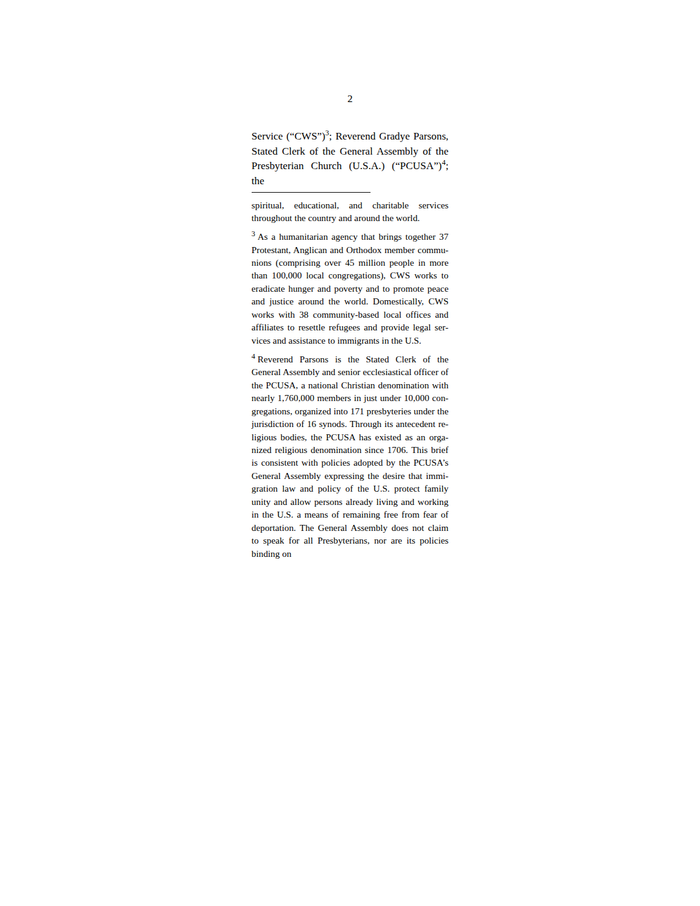2
Service (“CWS”)3; Reverend Gradye Parsons, Stated Clerk of the General Assembly of the Presbyterian Church (U.S.A.) (“PCUSA”)4; the
spiritual, educational, and charitable services throughout the country and around the world.
3 As a humanitarian agency that brings together 37 Protestant, Anglican and Orthodox member communions (comprising over 45 million people in more than 100,000 local congregations), CWS works to eradicate hunger and poverty and to promote peace and justice around the world. Domestically, CWS works with 38 community-based local offices and affiliates to resettle refugees and provide legal services and assistance to immigrants in the U.S.
4 Reverend Parsons is the Stated Clerk of the General Assembly and senior ecclesiastical officer of the PCUSA, a national Christian denomination with nearly 1,760,000 members in just under 10,000 congregations, organized into 171 presbyteries under the jurisdiction of 16 synods. Through its antecedent religious bodies, the PCUSA has existed as an organized religious denomination since 1706. This brief is consistent with policies adopted by the PCUSA’s General Assembly expressing the desire that immigration law and policy of the U.S. protect family unity and allow persons already living and working in the U.S. a means of remaining free from fear of deportation. The General Assembly does not claim to speak for all Presbyterians, nor are its policies binding on